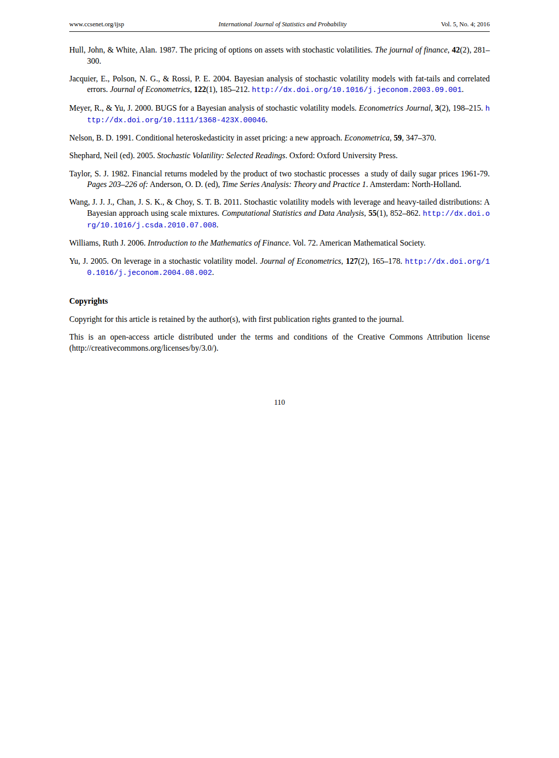www.ccsenet.org/ijsp International Journal of Statistics and Probability Vol. 5, No. 4; 2016
Hull, John, & White, Alan. 1987. The pricing of options on assets with stochastic volatilities. The journal of finance, 42(2), 281–300.
Jacquier, E., Polson, N. G., & Rossi, P. E. 2004. Bayesian analysis of stochastic volatility models with fat-tails and correlated errors. Journal of Econometrics, 122(1), 185–212. http://dx.doi.org/10.1016/j.jeconom.2003.09.001.
Meyer, R., & Yu, J. 2000. BUGS for a Bayesian analysis of stochastic volatility models. Econometrics Journal, 3(2), 198–215. http://dx.doi.org/10.1111/1368-423X.00046.
Nelson, B. D. 1991. Conditional heteroskedasticity in asset pricing: a new approach. Econometrica, 59, 347–370.
Shephard, Neil (ed). 2005. Stochastic Volatility: Selected Readings. Oxford: Oxford University Press.
Taylor, S. J. 1982. Financial returns modeled by the product of two stochastic processes a study of daily sugar prices 1961-79. Pages 203–226 of: Anderson, O. D. (ed), Time Series Analysis: Theory and Practice 1. Amsterdam: North-Holland.
Wang, J. J. J., Chan, J. S. K., & Choy, S. T. B. 2011. Stochastic volatility models with leverage and heavy-tailed distributions: A Bayesian approach using scale mixtures. Computational Statistics and Data Analysis, 55(1), 852–862. http://dx.doi.org/10.1016/j.csda.2010.07.008.
Williams, Ruth J. 2006. Introduction to the Mathematics of Finance. Vol. 72. American Mathematical Society.
Yu, J. 2005. On leverage in a stochastic volatility model. Journal of Econometrics, 127(2), 165–178. http://dx.doi.org/10.1016/j.jeconom.2004.08.002.
Copyrights
Copyright for this article is retained by the author(s), with first publication rights granted to the journal.
This is an open-access article distributed under the terms and conditions of the Creative Commons Attribution license (http://creativecommons.org/licenses/by/3.0/).
110